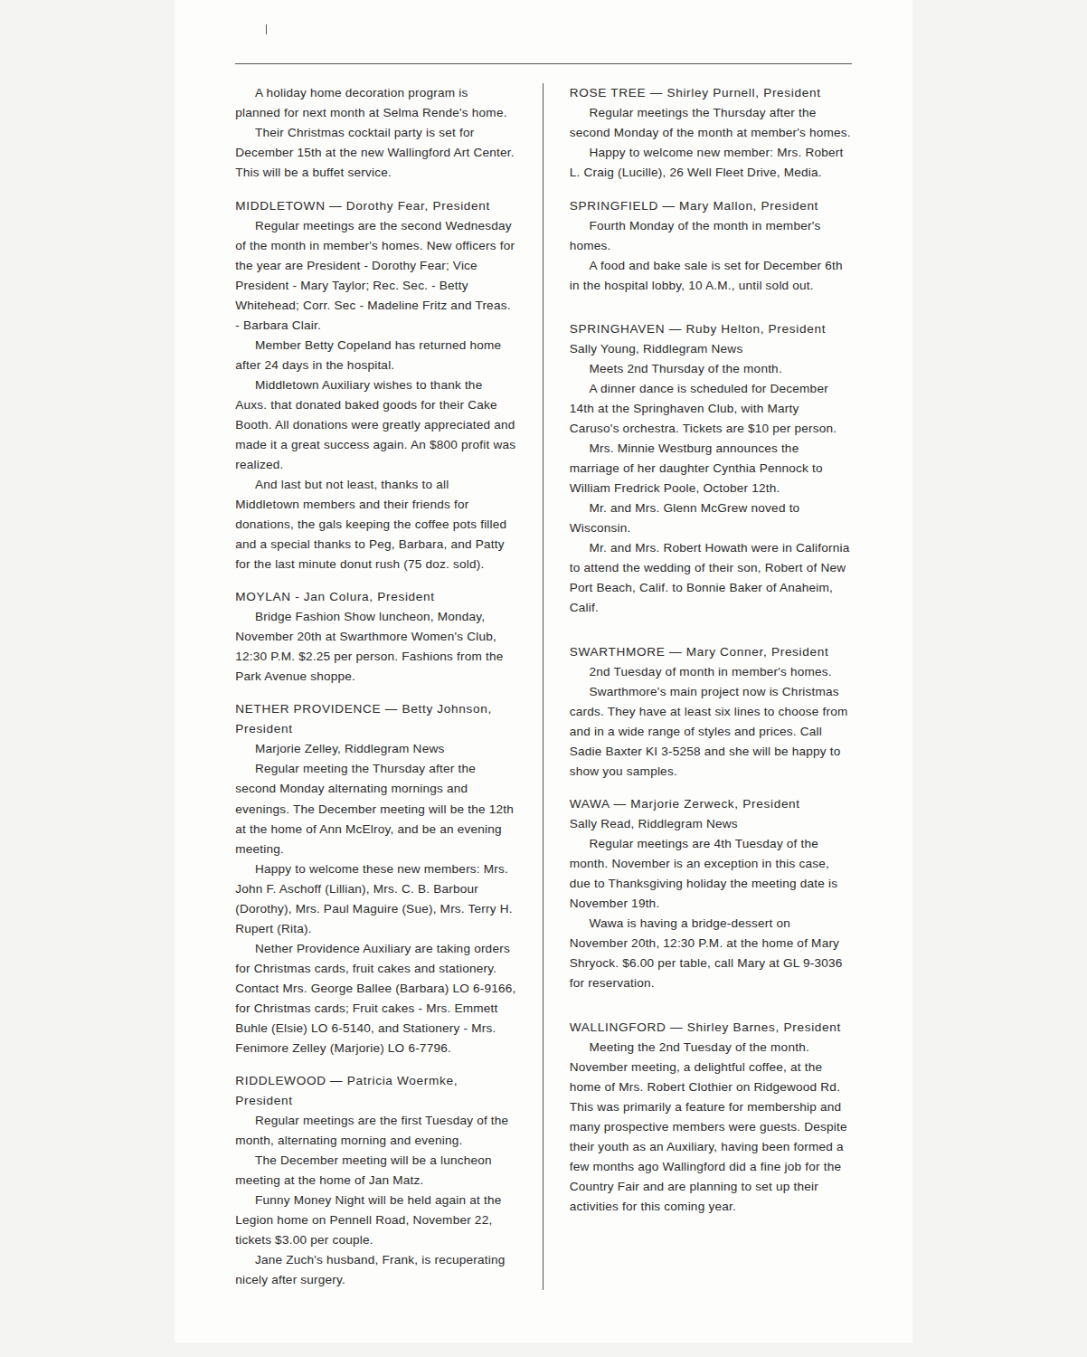A holiday home decoration program is planned for next month at Selma Rende's home.
Their Christmas cocktail party is set for December 15th at the new Wallingford Art Center. This will be a buffet service.
MIDDLETOWN — Dorothy Fear, President
Regular meetings are the second Wednesday of the month in member's homes. New officers for the year are President - Dorothy Fear; Vice President - Mary Taylor; Rec. Sec. - Betty Whitehead; Corr. Sec - Madeline Fritz and Treas. - Barbara Clair.
Member Betty Copeland has returned home after 24 days in the hospital.
Middletown Auxiliary wishes to thank the Auxs. that donated baked goods for their Cake Booth. All donations were greatly appreciated and made it a great success again. An $800 profit was realized.
And last but not least, thanks to all Middletown members and their friends for donations, the gals keeping the coffee pots filled and a special thanks to Peg, Barbara, and Patty for the last minute donut rush (75 doz. sold).
MOYLAN - Jan Colura, President
Bridge Fashion Show luncheon, Monday, November 20th at Swarthmore Women's Club, 12:30 P.M. $2.25 per person. Fashions from the Park Avenue shoppe.
NETHER PROVIDENCE — Betty Johnson, President
Marjorie Zelley, Riddlegram News
Regular meeting the Thursday after the second Monday alternating mornings and evenings. The December meeting will be the 12th at the home of Ann McElroy, and be an evening meeting.
Happy to welcome these new members: Mrs. John F. Aschoff (Lillian), Mrs. C. B. Barbour (Dorothy), Mrs. Paul Maguire (Sue), Mrs. Terry H. Rupert (Rita).
Nether Providence Auxiliary are taking orders for Christmas cards, fruit cakes and stationery. Contact Mrs. George Ballee (Barbara) LO 6-9166, for Christmas cards; Fruit cakes - Mrs. Emmett Buhle (Elsie) LO 6-5140, and Stationery - Mrs. Fenimore Zelley (Marjorie) LO 6-7796.
RIDDLEWOOD — Patricia Woermke, President
Regular meetings are the first Tuesday of the month, alternating morning and evening.
The December meeting will be a luncheon meeting at the home of Jan Matz.
Funny Money Night will be held again at the Legion home on Pennell Road, November 22, tickets $3.00 per couple.
Jane Zuch's husband, Frank, is recuperating nicely after surgery.
ROSE TREE — Shirley Purnell, President
Regular meetings the Thursday after the second Monday of the month at member's homes.
Happy to welcome new member: Mrs. Robert L. Craig (Lucille), 26 Well Fleet Drive, Media.
SPRINGFIELD — Mary Mallon, President
Fourth Monday of the month in member's homes.
A food and bake sale is set for December 6th in the hospital lobby, 10 A.M., until sold out.
SPRINGHAVEN — Ruby Helton, President
Sally Young, Riddlegram News
Meets 2nd Thursday of the month.
A dinner dance is scheduled for December 14th at the Springhaven Club, with Marty Caruso's orchestra. Tickets are $10 per person.
Mrs. Minnie Westburg announces the marriage of her daughter Cynthia Pennock to William Fredrick Poole, October 12th.
Mr. and Mrs. Glenn McGrew noved to Wisconsin.
Mr. and Mrs. Robert Howath were in California to attend the wedding of their son, Robert of New Port Beach, Calif. to Bonnie Baker of Anaheim, Calif.
SWARTHMORE — Mary Conner, President
2nd Tuesday of month in member's homes.
Swarthmore's main project now is Christmas cards. They have at least six lines to choose from and in a wide range of styles and prices. Call Sadie Baxter KI 3-5258 and she will be happy to show you samples.
WAWA — Marjorie Zerweck, President
Sally Read, Riddlegram News
Regular meetings are 4th Tuesday of the month. November is an exception in this case, due to Thanksgiving holiday the meeting date is November 19th.
Wawa is having a bridge-dessert on November 20th, 12:30 P.M. at the home of Mary Shryock. $6.00 per table, call Mary at GL 9-3036 for reservation.
WALLINGFORD — Shirley Barnes, President
Meeting the 2nd Tuesday of the month.
November meeting, a delightful coffee, at the home of Mrs. Robert Clothier on Ridgewood Rd. This was primarily a feature for membership and many prospective members were guests. Despite their youth as an Auxiliary, having been formed a few months ago Wallingford did a fine job for the Country Fair and are planning to set up their activities for this coming year.